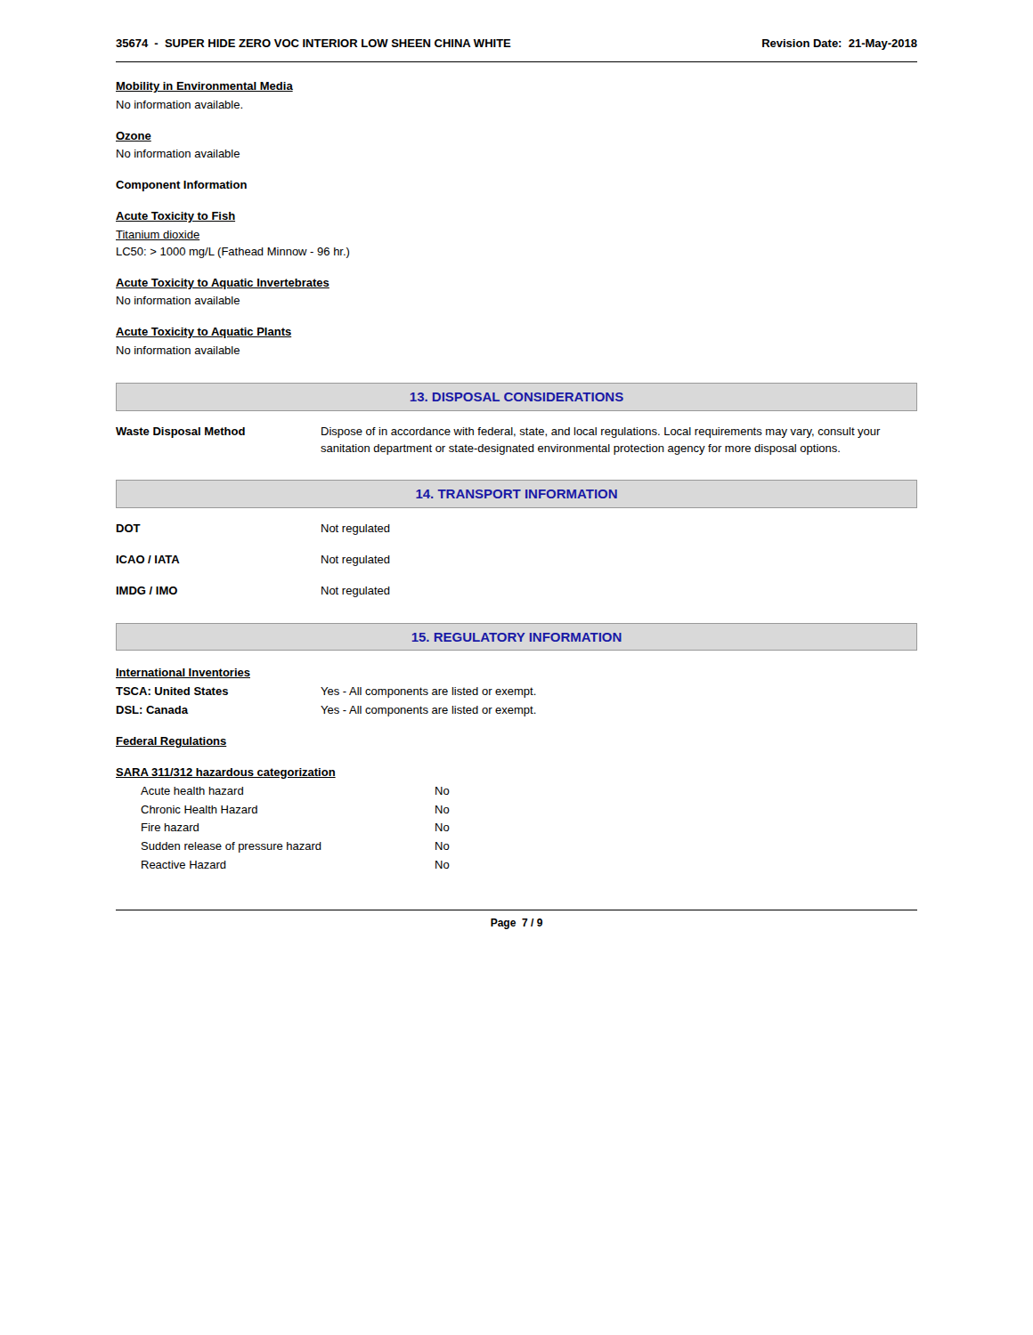35674 - SUPER HIDE ZERO VOC INTERIOR LOW SHEEN CHINA WHITE
Revision Date: 21-May-2018
Mobility in Environmental Media
No information available.
Ozone
No information available
Component Information
Acute Toxicity to Fish
Titanium dioxide
LC50: > 1000 mg/L (Fathead Minnow - 96 hr.)
Acute Toxicity to Aquatic Invertebrates
No information available
Acute Toxicity to Aquatic Plants
No information available
13. DISPOSAL CONSIDERATIONS
Waste Disposal Method
Dispose of in accordance with federal, state, and local regulations. Local requirements may vary, consult your sanitation department or state-designated environmental protection agency for more disposal options.
14. TRANSPORT INFORMATION
DOT
Not regulated
ICAO / IATA
Not regulated
IMDG / IMO
Not regulated
15. REGULATORY INFORMATION
International Inventories
TSCA: United States
Yes - All components are listed or exempt.
DSL: Canada
Yes - All components are listed or exempt.
Federal Regulations
SARA 311/312 hazardous categorization
Acute health hazard
No
Chronic Health Hazard
No
Fire hazard
No
Sudden release of pressure hazard
No
Reactive Hazard
No
Page 7 / 9